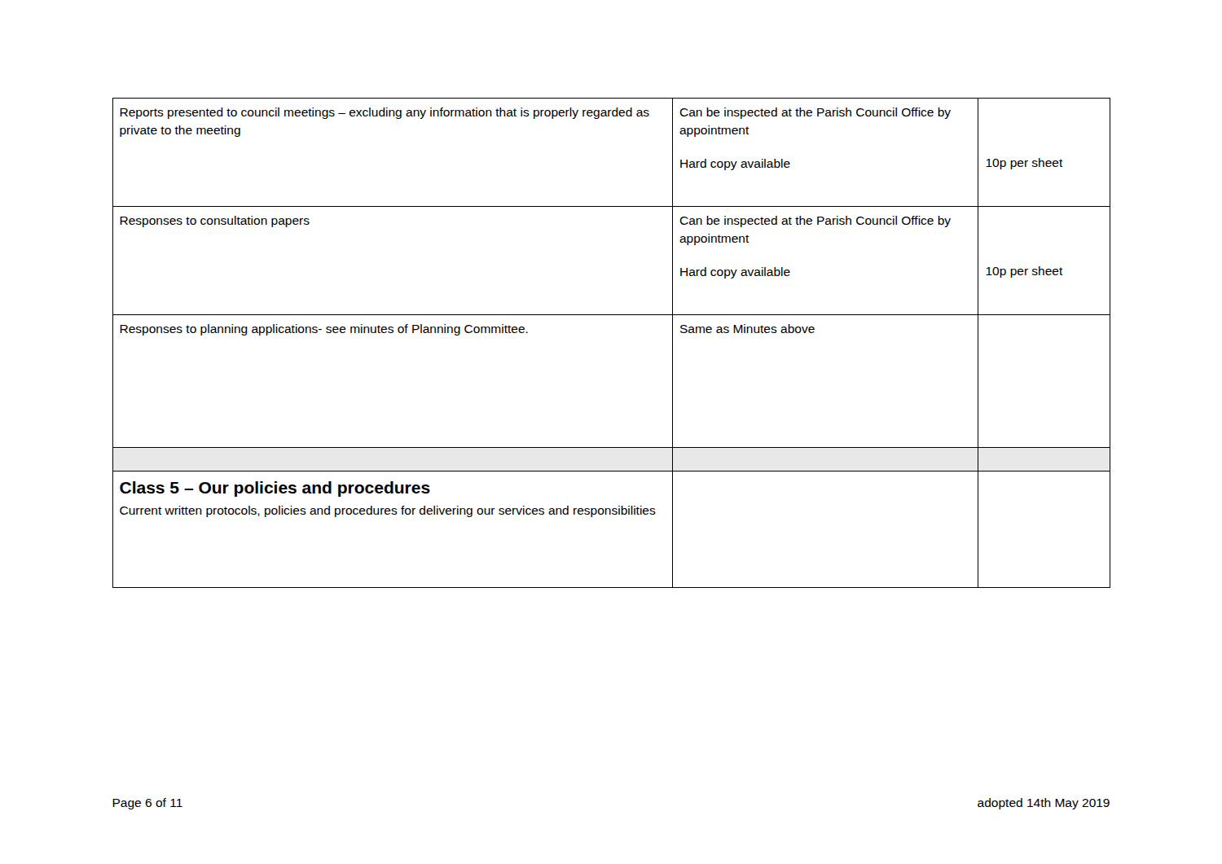| Reports presented to council meetings – excluding any information that is properly regarded as private to the meeting | Can be inspected at the Parish Council Office by appointment Hard copy available | 10p per sheet |
| Responses to consultation papers | Can be inspected at the Parish Council Office by appointment Hard copy available | 10p per sheet |
| Responses to planning applications- see minutes of Planning Committee. | Same as Minutes above | |
| Class 5 – Our policies and procedures Current written protocols, policies and procedures for delivering our services and responsibilities | | |
Page 6 of 11 adopted 14th May 2019